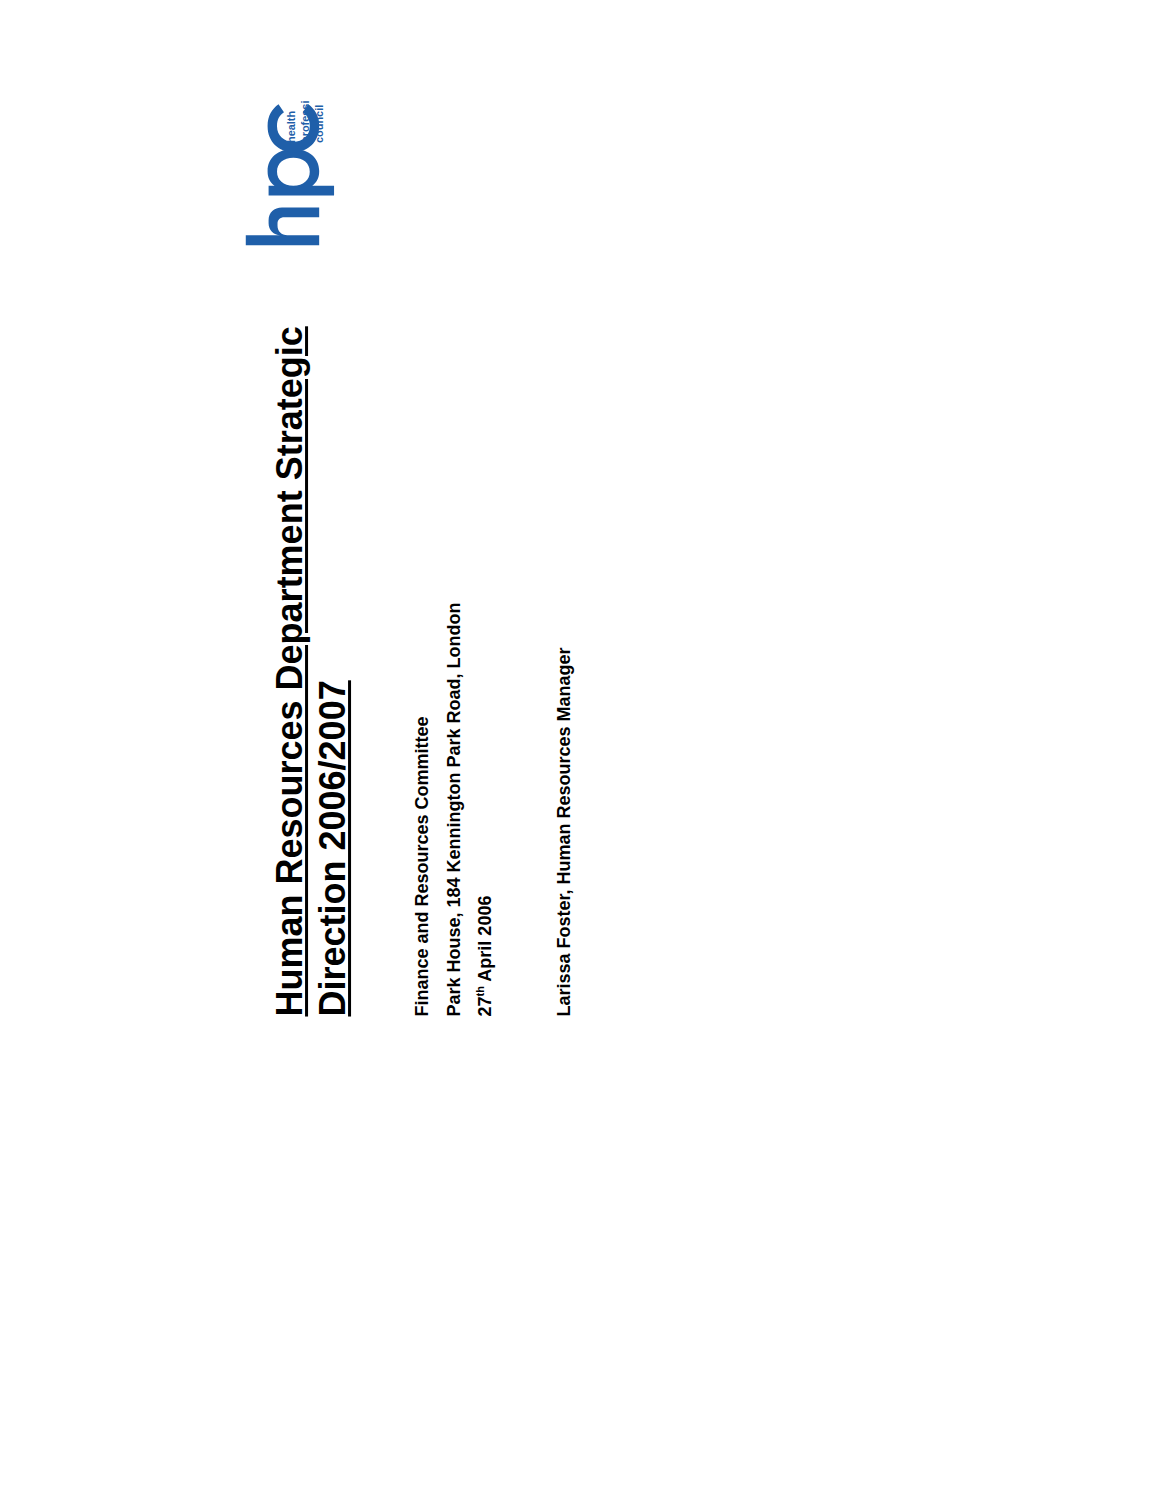hpc health professions council health professions council
Human Resources Department Strategic Direction 2006/2007
Finance and Resources Committee
Park House, 184 Kennington Park Road, London
27th April 2006
Larissa Foster, Human Resources Manager